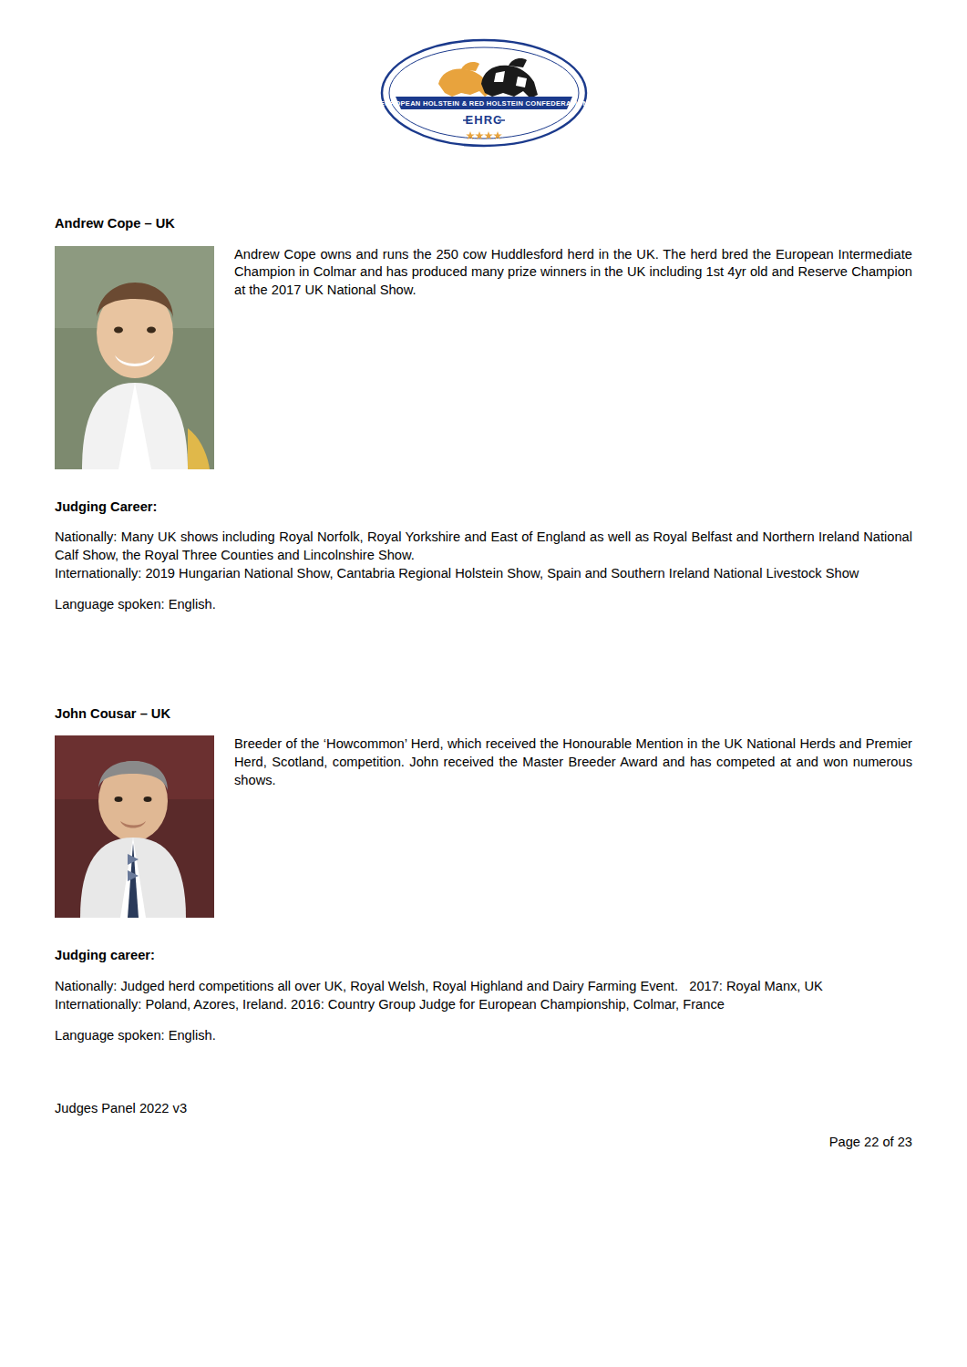EUROPEAN HOLSTEIN & RED HOLSTEIN CONFEDERATION EHRC
Andrew Cope – UK
Andrew Cope owns and runs the 250 cow Huddlesford herd in the UK. The herd bred the European Intermediate Champion in Colmar and has produced many prize winners in the UK including 1st 4yr old and Reserve Champion at the 2017 UK National Show.
Judging Career:
Nationally: Many UK shows including Royal Norfolk, Royal Yorkshire and East of England as well as Royal Belfast and Northern Ireland National Calf Show, the Royal Three Counties and Lincolnshire Show.
Internationally: 2019 Hungarian National Show, Cantabria Regional Holstein Show, Spain and Southern Ireland National Livestock Show
Language spoken: English.
John Cousar – UK
Breeder of the ‘Howcommon’ Herd, which received the Honourable Mention in the UK National Herds and Premier Herd, Scotland, competition. John received the Master Breeder Award and has competed at and won numerous shows.
Judging career:
Nationally: Judged herd competitions all over UK, Royal Welsh, Royal Highland and Dairy Farming Event. 2017: Royal Manx, UK
Internationally: Poland, Azores, Ireland. 2016: Country Group Judge for European Championship, Colmar, France
Language spoken: English.
Judges Panel 2022 v3
Page 22 of 23